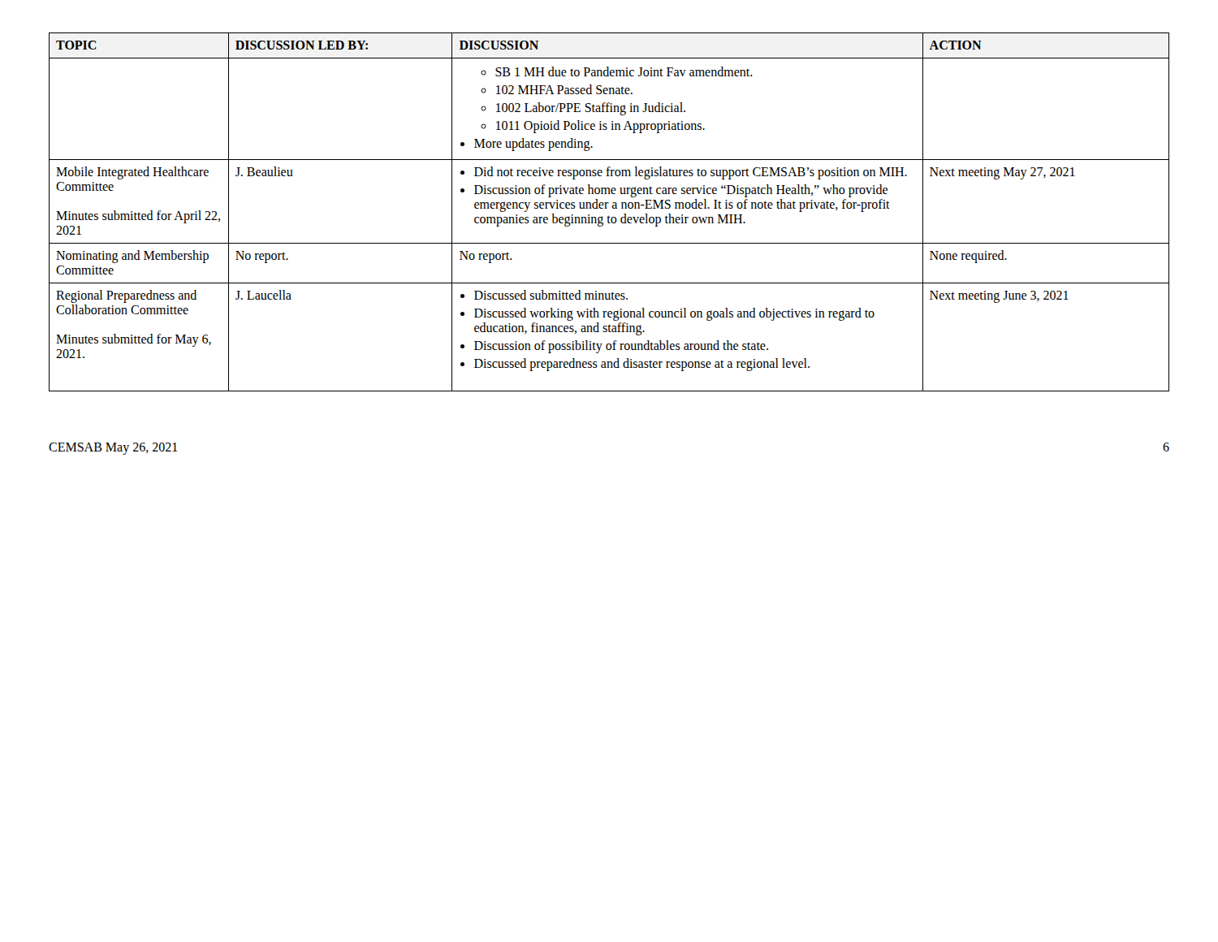| TOPIC | DISCUSSION LED BY: | DISCUSSION | ACTION |
| --- | --- | --- | --- |
| | | SB 1 MH due to Pandemic Joint Fav amendment. 102 MHFA Passed Senate. 1002 Labor/PPE Staffing in Judicial. 1011 Opioid Police is in Appropriations. More updates pending. | |
| Mobile Integrated Healthcare Committee Minutes submitted for April 22, 2021 | J. Beaulieu | Did not receive response from legislatures to support CEMSAB’s position on MIH. Discussion of private home urgent care service “Dispatch Health,” who provide emergency services under a non-EMS model. It is of note that private, for-profit companies are beginning to develop their own MIH. | Next meeting May 27, 2021 |
| Nominating and Membership Committee | No report. | No report. | None required. |
| Regional Preparedness and Collaboration Committee Minutes submitted for May 6, 2021. | J. Laucella | Discussed submitted minutes. Discussed working with regional council on goals and objectives in regard to education, finances, and staffing. Discussion of possibility of roundtables around the state. Discussed preparedness and disaster response at a regional level. | Next meeting June 3, 2021 |
CEMSAB May 26, 2021 6